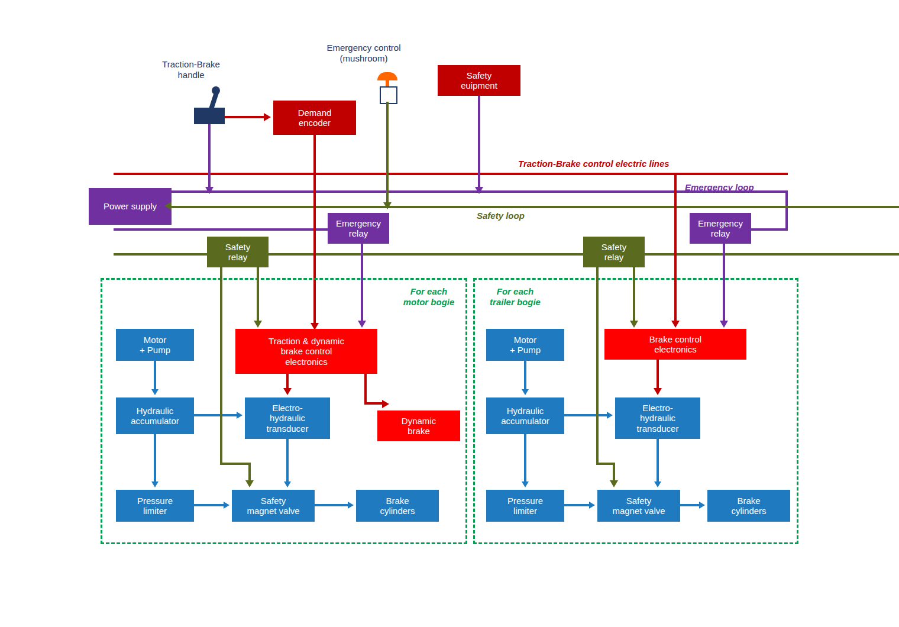Traction-Brake
handle
Emergency control
(mushroom)
Demand
encoder
Safety
euipment
Traction-Brake control electric lines
Emergency loop
Safety loop
Power supply
Safety
relay
Emergency
relay
Safety
relay
Emergency
relay
For each
motor bogie
For each
trailer bogie
Motor
+ Pump
Traction & dynamic
brake control
electronics
Hydraulic
accumulator
Electro-
hydraulic
transducer
Dynamic
brake
Pressure
limiter
Safety
magnet valve
Brake
cylinders
Motor
+ Pump
Brake control
electronics
Hydraulic
accumulator
Electro-
hydraulic
transducer
Pressure
limiter
Safety
magnet valve
Brake
cylinders